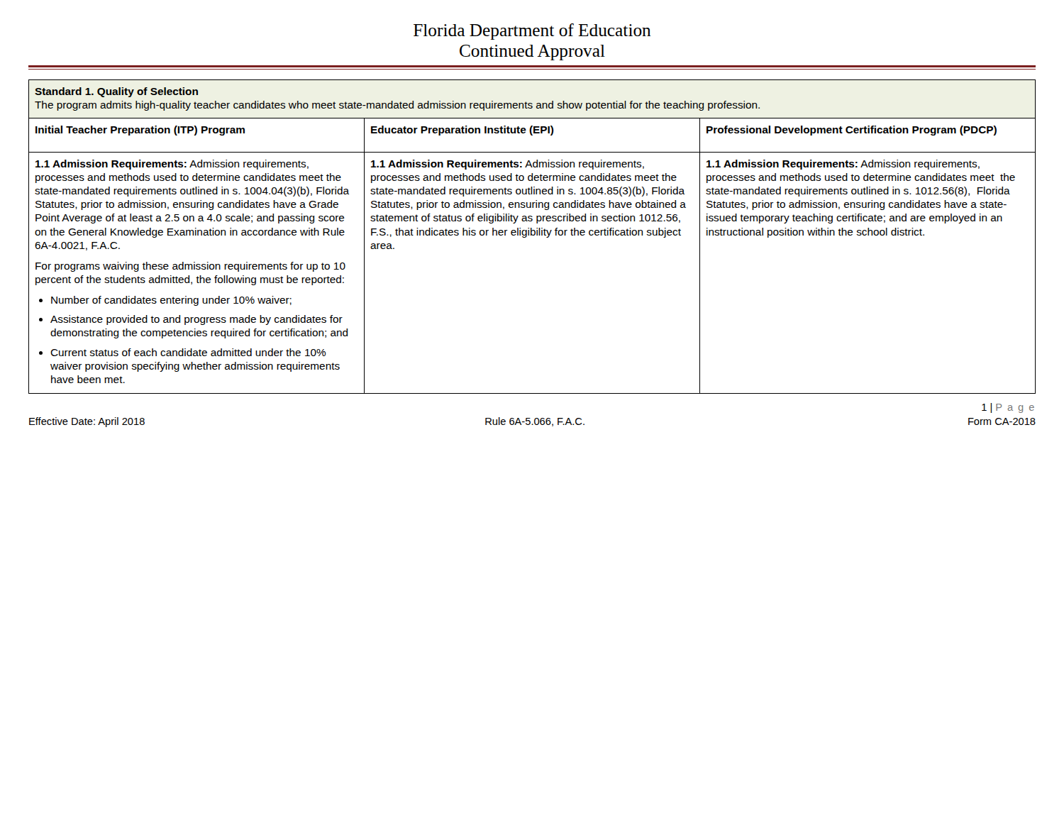Florida Department of Education
Continued Approval
| Standard 1. Quality of Selection The program admits high-quality teacher candidates who meet state-mandated admission requirements and show potential for the teaching profession. |
| Initial Teacher Preparation (ITP) Program | Educator Preparation Institute (EPI) | Professional Development Certification Program (PDCP) |
| 1.1 Admission Requirements: Admission requirements, processes and methods used to determine candidates meet the state-mandated requirements outlined in s. 1004.04(3)(b), Florida Statutes, prior to admission, ensuring candidates have a Grade Point Average of at least a 2.5 on a 4.0 scale; and passing score on the General Knowledge Examination in accordance with Rule 6A-4.0021, F.A.C. For programs waiving these admission requirements for up to 10 percent of the students admitted, the following must be reported: Number of candidates entering under 10% waiver; Assistance provided to and progress made by candidates for demonstrating the competencies required for certification; and Current status of each candidate admitted under the 10% waiver provision specifying whether admission requirements have been met. | 1.1 Admission Requirements: Admission requirements, processes and methods used to determine candidates meet the state-mandated requirements outlined in s. 1004.85(3)(b), Florida Statutes, prior to admission, ensuring candidates have obtained a statement of status of eligibility as prescribed in section 1012.56, F.S., that indicates his or her eligibility for the certification subject area. | 1.1 Admission Requirements: Admission requirements, processes and methods used to determine candidates meet the state-mandated requirements outlined in s. 1012.56(8), Florida Statutes, prior to admission, ensuring candidates have a state-issued temporary teaching certificate; and are employed in an instructional position within the school district. |
1 | P a g e
Effective Date: April 2018 Rule 6A-5.066, F.A.C. Form CA-2018